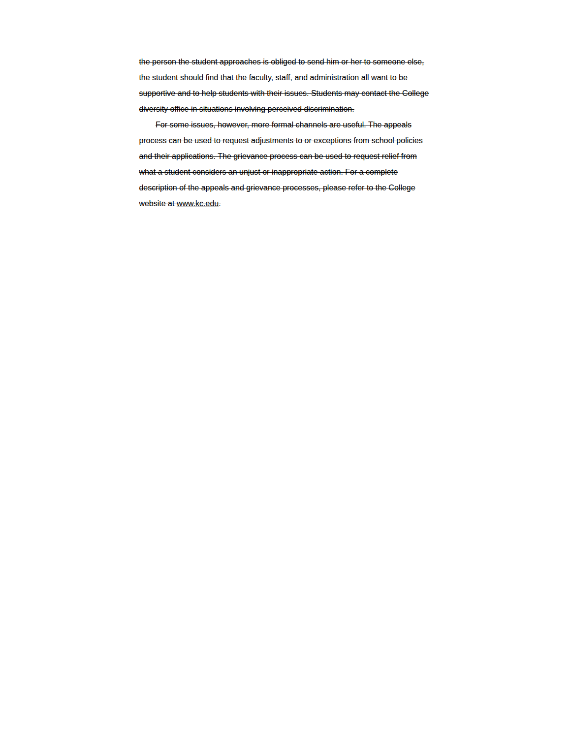the person the student approaches is obliged to send him or her to someone else, the student should find that the faculty, staff, and administration all want to be supportive and to help students with their issues. Students may contact the College diversity office in situations involving perceived discrimination.
For some issues, however, more formal channels are useful. The appeals process can be used to request adjustments to or exceptions from school policies and their applications. The grievance process can be used to request relief from what a student considers an unjust or inappropriate action. For a complete description of the appeals and grievance processes, please refer to the College website at www.kc.edu.